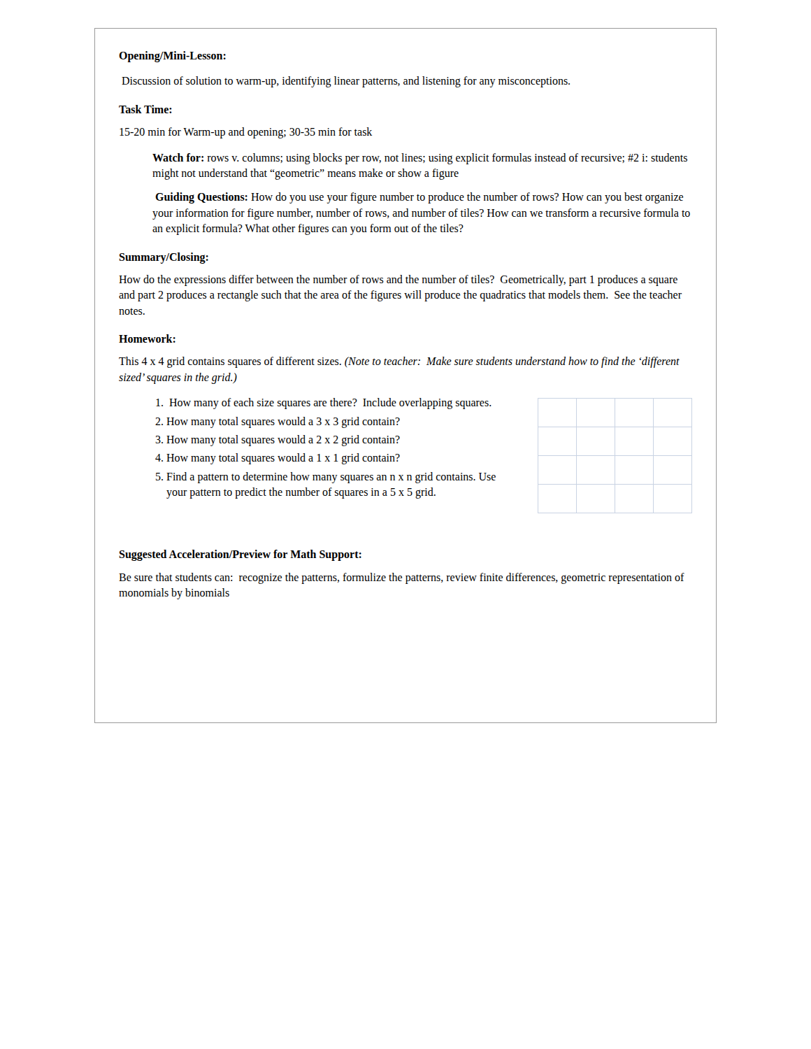Opening/Mini-Lesson:
Discussion of solution to warm-up, identifying linear patterns, and listening for any misconceptions.
Task Time:
15-20 min for Warm-up and opening; 30-35 min for task
Watch for: rows v. columns; using blocks per row, not lines; using explicit formulas instead of recursive; #2 i: students might not understand that “geometric” means make or show a figure
Guiding Questions: How do you use your figure number to produce the number of rows? How can you best organize your information for figure number, number of rows, and number of tiles? How can we transform a recursive formula to an explicit formula? What other figures can you form out of the tiles?
Summary/Closing:
How do the expressions differ between the number of rows and the number of tiles? Geometrically, part 1 produces a square and part 2 produces a rectangle such that the area of the figures will produce the quadratics that models them. See the teacher notes.
Homework:
This 4 x 4 grid contains squares of different sizes. (Note to teacher: Make sure students understand how to find the ‘different sized’ squares in the grid.)
How many of each size squares are there? Include overlapping squares.
How many total squares would a 3 x 3 grid contain?
How many total squares would a 2 x 2 grid contain?
How many total squares would a 1 x 1 grid contain?
Find a pattern to determine how many squares an n x n grid contains. Use your pattern to predict the number of squares in a 5 x 5 grid.
Suggested Acceleration/Preview for Math Support:
Be sure that students can: recognize the patterns, formulize the patterns, review finite differences, geometric representation of monomials by binomials